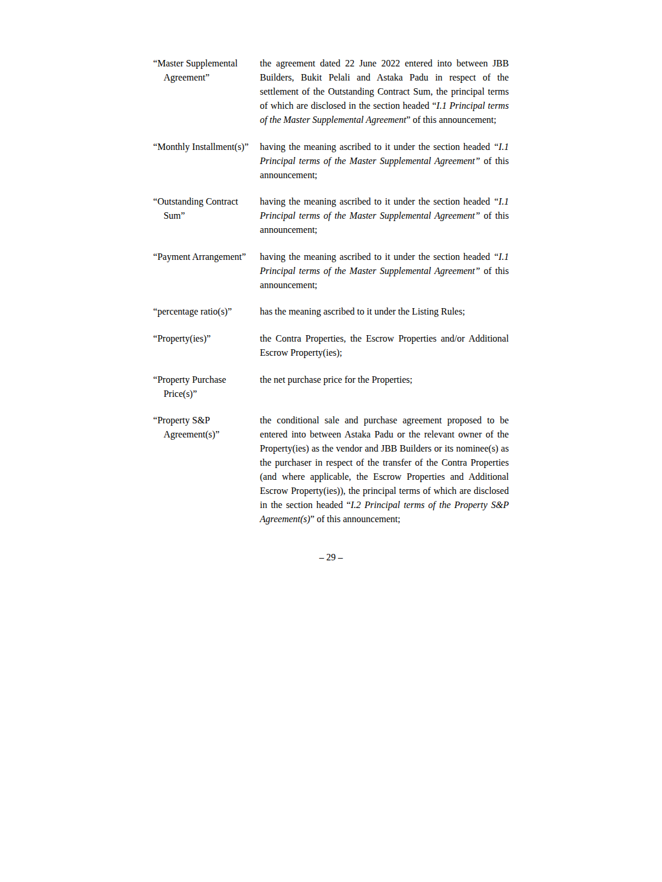| “Master Supplemental Agreement” | the agreement dated 22 June 2022 entered into between JBB Builders, Bukit Pelali and Astaka Padu in respect of the settlement of the Outstanding Contract Sum, the principal terms of which are disclosed in the section headed “ I.1 Principal terms of the Master Supplemental Agreement ” of this announcement; |
| “Monthly Installment(s)” | having the meaning ascribed to it under the section headed “I.1 Principal terms of the Master Supplemental Agreement” of this announcement; |
| “Outstanding Contract Sum” | having the meaning ascribed to it under the section headed “I.1 Principal terms of the Master Supplemental Agreement” of this announcement; |
| “Payment Arrangement” | having the meaning ascribed to it under the section headed “I.1 Principal terms of the Master Supplemental Agreement” of this announcement; |
| “percentage ratio(s)” | has the meaning ascribed to it under the Listing Rules; |
| “Property(ies)” | the Contra Properties, the Escrow Properties and/or Additional Escrow Property(ies); |
| “Property Purchase Price(s)” | the net purchase price for the Properties; |
| “Property S&P Agreement(s)” | the conditional sale and purchase agreement proposed to be entered into between Astaka Padu or the relevant owner of the Property(ies) as the vendor and JBB Builders or its nominee(s) as the purchaser in respect of the transfer of the Contra Properties (and where applicable, the Escrow Properties and Additional Escrow Property(ies)), the principal terms of which are disclosed in the section headed “ I.2 Principal terms of the Property S&P Agreement(s) ” of this announcement; |
– 29 –